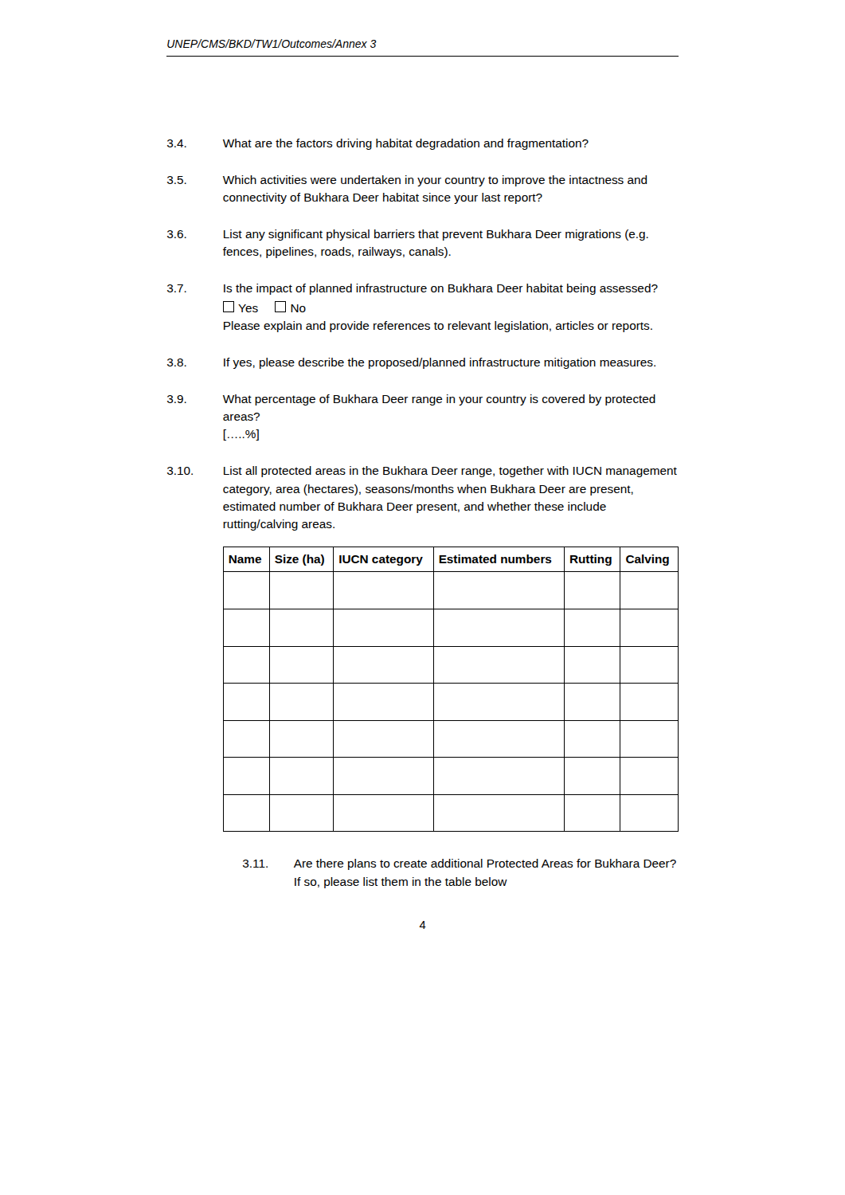UNEP/CMS/BKD/TW1/Outcomes/Annex 3
3.4.
What are the factors driving habitat degradation and fragmentation?
3.5.
Which activities were undertaken in your country to improve the intactness and connectivity of Bukhara Deer habitat since your last report?
3.6.
List any significant physical barriers that prevent Bukhara Deer migrations (e.g. fences, pipelines, roads, railways, canals).
3.7.
Is the impact of planned infrastructure on Bukhara Deer habitat being assessed?
Yes No
Please explain and provide references to relevant legislation, articles or reports.
3.8.
If yes, please describe the proposed/planned infrastructure mitigation measures.
3.9.
What percentage of Bukhara Deer range in your country is covered by protected areas?
[…..%]
3.10.
List all protected areas in the Bukhara Deer range, together with IUCN management category, area (hectares), seasons/months when Bukhara Deer are present, estimated number of Bukhara Deer present, and whether these include rutting/calving areas.
| Name | Size (ha) | IUCN category | Estimated numbers | Rutting | Calving |
| --- | --- | --- | --- | --- | --- |
3.11.
Are there plans to create additional Protected Areas for Bukhara Deer? If so, please list them in the table below
4